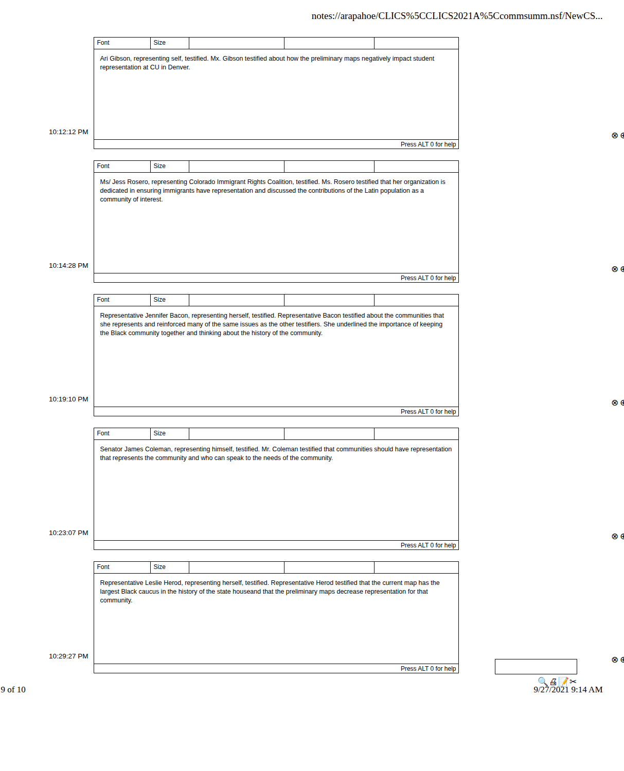notes://arapahoe/CLICS%5CCLICS2021A%5Ccommsumm.nsf/NewCS...
10:12:12 PM
Font
Size
Ari Gibson, representing self, testified. Mx. Gibson testified about how the preliminary maps negatively impact student representation at CU in Denver.
Press ALT 0 for help
⊗⊕
10:14:28 PM
Font
Size
Ms/ Jess Rosero, representing Colorado Immigrant Rights Coalition, testified. Ms. Rosero testified that her organization is dedicated in ensuring immigrants have representation and discussed the contributions of the Latin population as a community of interest.
Press ALT 0 for help
⊗⊕
10:19:10 PM
Font
Size
Representative Jennifer Bacon, representing herself, testified. Representative Bacon testified about the communities that she represents and reinforced many of the same issues as the other testifiers. She underlined the importance of keeping the Black community together and thinking about the history of the community.
Press ALT 0 for help
⊗⊕
10:23:07 PM
Font
Size
Senator James Coleman, representing himself, testified. Mr. Coleman testified that communities should have representation that represents the community and who can speak to the needs of the community.
Press ALT 0 for help
⊗⊕
10:29:27 PM
Font
Size
Representative Leslie Herod, representing herself, testified. Representative Herod testified that the current map has the largest Black caucus in the history of the state houseand that the preliminary maps decrease representation for that community.
Press ALT 0 for help
⊗⊕
🔍🖨📝✂
9 of 10
9/27/2021 9:14 AM